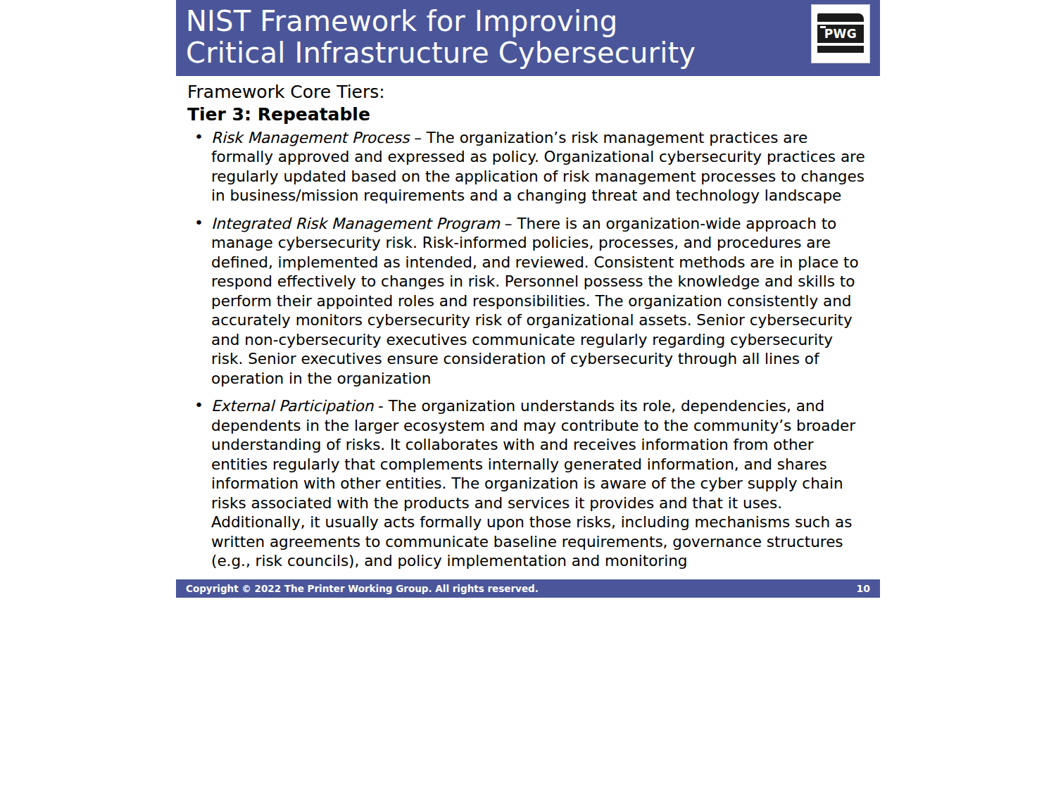NIST Framework for Improving
Critical Infrastructure Cybersecurity
PWG
Framework Core Tiers:
Tier 3: Repeatable
Risk Management Process – The organization’s risk management practices are formally approved and expressed as policy. Organizational cybersecurity practices are regularly updated based on the application of risk management processes to changes in business/mission requirements and a changing threat and technology landscape
Integrated Risk Management Program – There is an organization-wide approach to manage cybersecurity risk. Risk-informed policies, processes, and procedures are defined, implemented as intended, and reviewed. Consistent methods are in place to respond effectively to changes in risk. Personnel possess the knowledge and skills to perform their appointed roles and responsibilities. The organization consistently and accurately monitors cybersecurity risk of organizational assets. Senior cybersecurity and non-cybersecurity executives communicate regularly regarding cybersecurity risk. Senior executives ensure consideration of cybersecurity through all lines of operation in the organization
External Participation - The organization understands its role, dependencies, and dependents in the larger ecosystem and may contribute to the community’s broader understanding of risks. It collaborates with and receives information from other entities regularly that complements internally generated information, and shares information with other entities. The organization is aware of the cyber supply chain risks associated with the products and services it provides and that it uses. Additionally, it usually acts formally upon those risks, including mechanisms such as written agreements to communicate baseline requirements, governance structures (e.g., risk councils), and policy implementation and monitoring
Copyright © 2022 The Printer Working Group. All rights reserved. 10